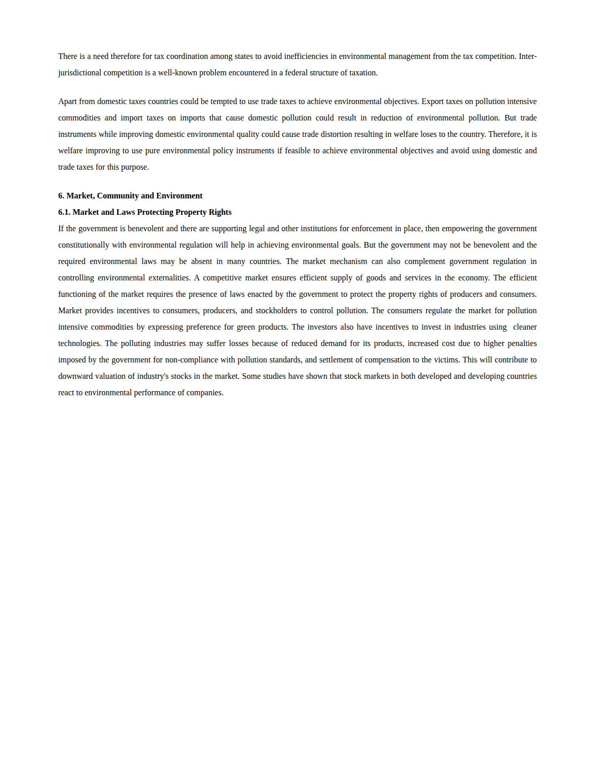There is a need therefore for tax coordination among states to avoid inefficiencies in environmental management from the tax competition. Inter-jurisdictional competition is a well-known problem encountered in a federal structure of taxation.
Apart from domestic taxes countries could be tempted to use trade taxes to achieve environmental objectives. Export taxes on pollution intensive commodities and import taxes on imports that cause domestic pollution could result in reduction of environmental pollution. But trade instruments while improving domestic environmental quality could cause trade distortion resulting in welfare loses to the country. Therefore, it is welfare improving to use pure environmental policy instruments if feasible to achieve environmental objectives and avoid using domestic and trade taxes for this purpose.
6. Market, Community and Environment
6.1. Market and Laws Protecting Property Rights
If the government is benevolent and there are supporting legal and other institutions for enforcement in place, then empowering the government constitutionally with environmental regulation will help in achieving environmental goals. But the government may not be benevolent and the required environmental laws may be absent in many countries. The market mechanism can also complement government regulation in controlling environmental externalities. A competitive market ensures efficient supply of goods and services in the economy. The efficient functioning of the market requires the presence of laws enacted by the government to protect the property rights of producers and consumers. Market provides incentives to consumers, producers, and stockholders to control pollution. The consumers regulate the market for pollution intensive commodities by expressing preference for green products. The investors also have incentives to invest in industries using cleaner technologies. The polluting industries may suffer losses because of reduced demand for its products, increased cost due to higher penalties imposed by the government for non-compliance with pollution standards, and settlement of compensation to the victims. This will contribute to downward valuation of industry's stocks in the market. Some studies have shown that stock markets in both developed and developing countries react to environmental performance of companies.